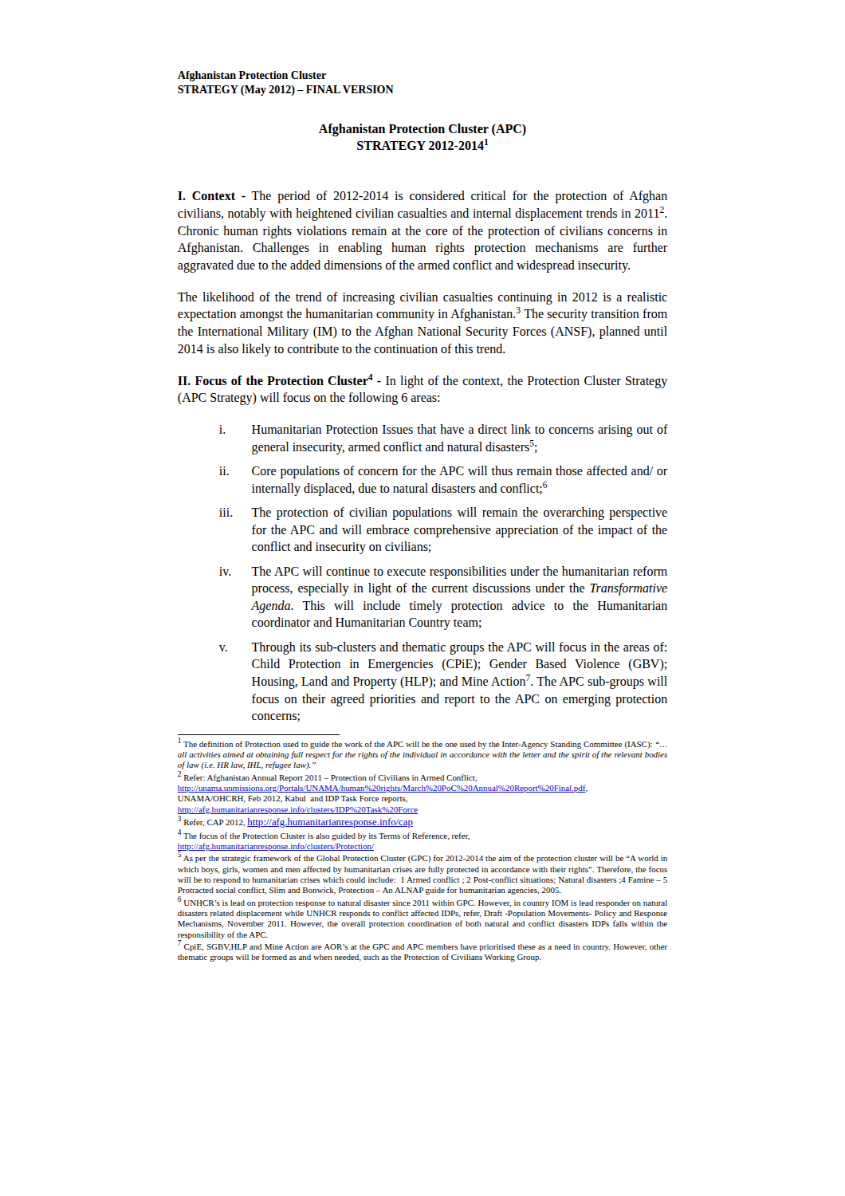Afghanistan Protection Cluster
STRATEGY (May 2012) – FINAL VERSION
Afghanistan Protection Cluster (APC) STRATEGY 2012-20141
I. Context - The period of 2012-2014 is considered critical for the protection of Afghan civilians, notably with heightened civilian casualties and internal displacement trends in 20112. Chronic human rights violations remain at the core of the protection of civilians concerns in Afghanistan. Challenges in enabling human rights protection mechanisms are further aggravated due to the added dimensions of the armed conflict and widespread insecurity.
The likelihood of the trend of increasing civilian casualties continuing in 2012 is a realistic expectation amongst the humanitarian community in Afghanistan.3 The security transition from the International Military (IM) to the Afghan National Security Forces (ANSF), planned until 2014 is also likely to contribute to the continuation of this trend.
II. Focus of the Protection Cluster4 - In light of the context, the Protection Cluster Strategy (APC Strategy) will focus on the following 6 areas:
Humanitarian Protection Issues that have a direct link to concerns arising out of general insecurity, armed conflict and natural disasters5;
Core populations of concern for the APC will thus remain those affected and/ or internally displaced, due to natural disasters and conflict;6
The protection of civilian populations will remain the overarching perspective for the APC and will embrace comprehensive appreciation of the impact of the conflict and insecurity on civilians;
The APC will continue to execute responsibilities under the humanitarian reform process, especially in light of the current discussions under the Transformative Agenda. This will include timely protection advice to the Humanitarian coordinator and Humanitarian Country team;
Through its sub-clusters and thematic groups the APC will focus in the areas of: Child Protection in Emergencies (CPiE); Gender Based Violence (GBV); Housing, Land and Property (HLP); and Mine Action7. The APC sub-groups will focus on their agreed priorities and report to the APC on emerging protection concerns;
1 The definition of Protection used to guide the work of the APC will be the one used by the Inter-Agency Standing Committee (IASC): “… all activities aimed at obtaining full respect for the rights of the individual in accordance with the letter and the spirit of the relevant bodies of law (i.e. HR law, IHL, refugee law).”
2 Refer: Afghanistan Annual Report 2011 – Protection of Civilians in Armed Conflict,
http://unama.unmissions.org/Portals/UNAMA/human%20rights/March%20PoC%20Annual%20Report%20Final.pdf,
UNAMA/OHCRH, Feb 2012, Kabul and IDP Task Force reports,
http://afg.humanitarianresponse.info/clusters/IDP%20Task%20Force
3 Refer, CAP 2012, http://afg.humanitarianresponse.info/cap
4 The focus of the Protection Cluster is also guided by its Terms of Reference, refer,
http://afg.humanitarianresponse.info/clusters/Protection/
5 As per the strategic framework of the Global Protection Cluster (GPC) for 2012-2014 the aim of the protection cluster will be “A world in which boys, girls, women and men affected by humanitarian crises are fully protected in accordance with their rights”. Therefore, the focus will be to respond to humanitarian crises which could include: 1 Armed conflict ; 2 Post-conflict situations; Natural disasters ;4 Famine – 5 Protracted social conflict, Slim and Bonwick, Protection – An ALNAP guide for humanitarian agencies, 2005.
6 UNHCR’s is lead on protection response to natural disaster since 2011 within GPC. However, in country IOM is lead responder on natural disasters related displacement while UNHCR responds to conflict affected IDPs, refer, Draft -Population Movements- Policy and Response Mechanisms, November 2011. However, the overall protection coordination of both natural and conflict disasters IDPs falls within the responsibility of the APC.
7 CpiE, SGBV,HLP and Mine Action are AOR’s at the GPC and APC members have prioritised these as a need in country. However, other thematic groups will be formed as and when needed, such as the Protection of Civilians Working Group.